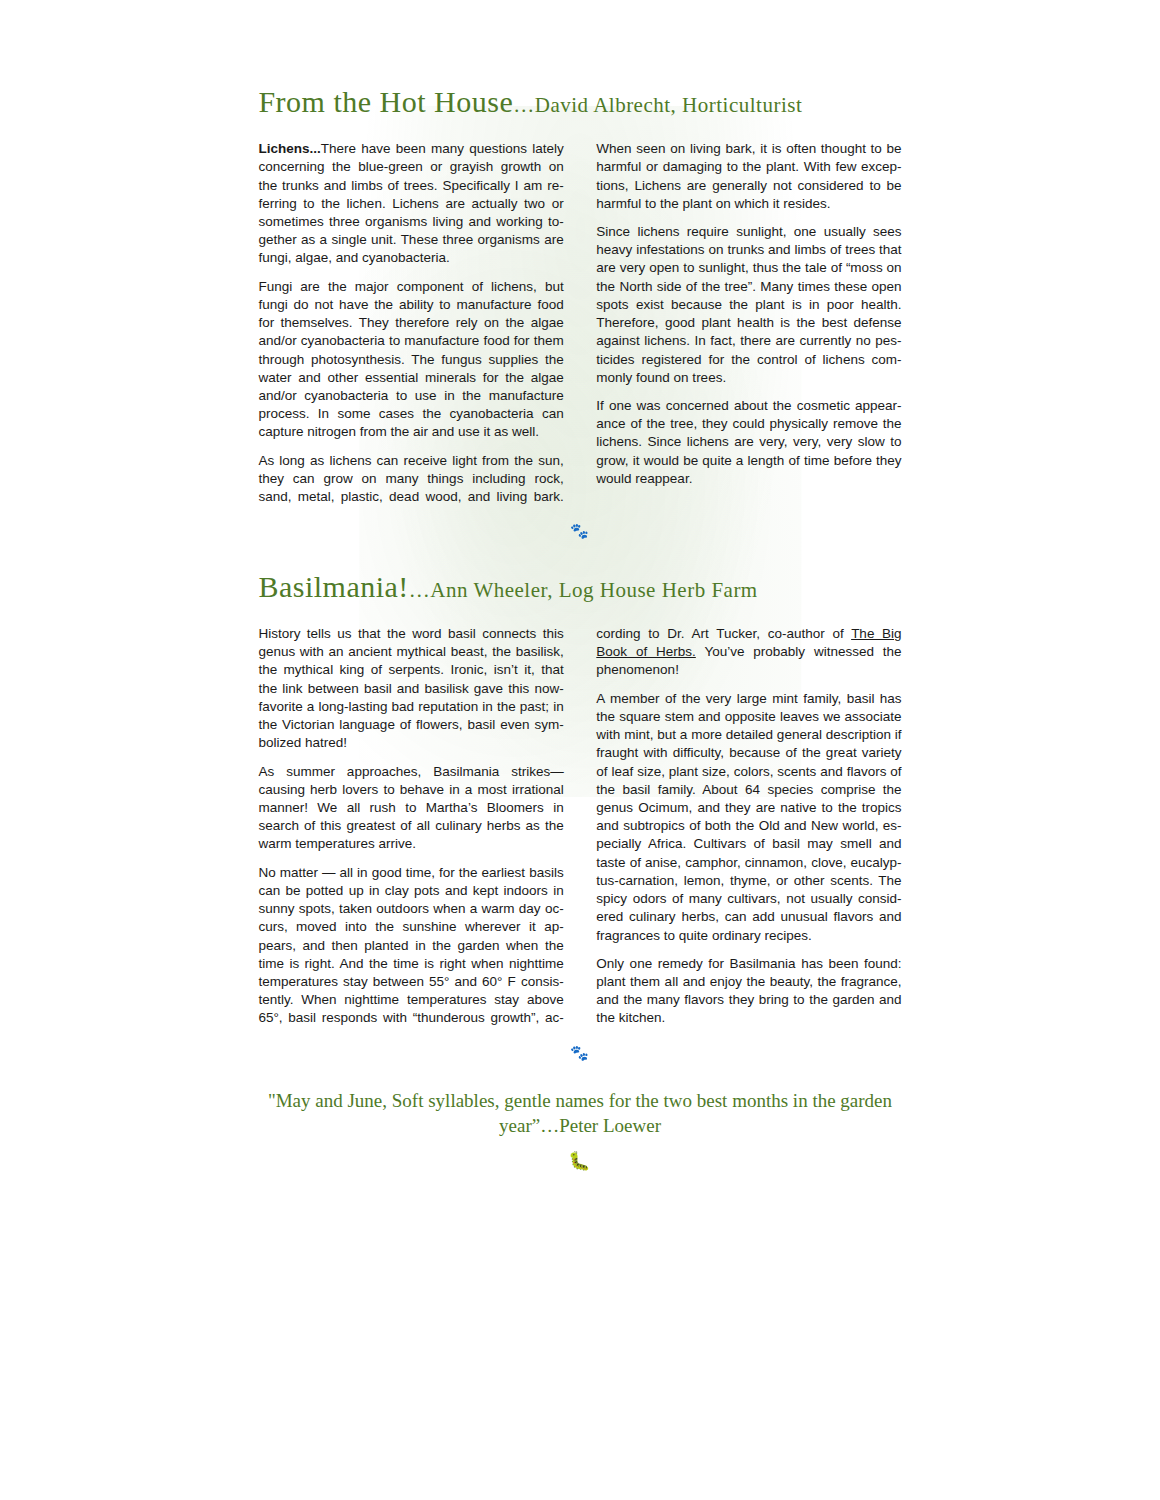From the Hot House…David Albrecht, Horticulturist
Lichens... There have been many questions lately concerning the blue-green or grayish growth on the trunks and limbs of trees. Specifically I am referring to the lichen. Lichens are actually two or sometimes three organisms living and working together as a single unit. These three organisms are fungi, algae, and cyanobacteria.
Fungi are the major component of lichens, but fungi do not have the ability to manufacture food for themselves. They therefore rely on the algae and/or cyanobacteria to manufacture food for them through photosynthesis. The fungus supplies the water and other essential minerals for the algae and/or cyanobacteria to use in the manufacture process. In some cases the cyanobacteria can capture nitrogen from the air and use it as well.
As long as lichens can receive light from the sun, they can grow on many things including rock, sand, metal, plastic, dead wood, and living bark. When seen on living bark, it is often thought to be harmful or damaging to the plant. With few exceptions, Lichens are generally not considered to be harmful to the plant on which it resides.
Since lichens require sunlight, one usually sees heavy infestations on trunks and limbs of trees that are very open to sunlight, thus the tale of “moss on the North side of the tree”. Many times these open spots exist because the plant is in poor health. Therefore, good plant health is the best defense against lichens. In fact, there are currently no pesticides registered for the control of lichens commonly found on trees.
If one was concerned about the cosmetic appearance of the tree, they could physically remove the lichens. Since lichens are very, very, very slow to grow, it would be quite a length of time before they would reappear.
🐾
Basilmania!…Ann Wheeler, Log House Herb Farm
History tells us that the word basil connects this genus with an ancient mythical beast, the basilisk, the mythical king of serpents. Ironic, isn’t it, that the link between basil and basilisk gave this now-favorite a long-lasting bad reputation in the past; in the Victorian language of flowers, basil even symbolized hatred!
As summer approaches, Basilmania strikes— causing herb lovers to behave in a most irrational manner! We all rush to Martha’s Bloomers in search of this greatest of all culinary herbs as the warm temperatures arrive.
No matter — all in good time, for the earliest basils can be potted up in clay pots and kept indoors in sunny spots, taken outdoors when a warm day occurs, moved into the sunshine wherever it appears, and then planted in the garden when the time is right. And the time is right when nighttime temperatures stay between 55° and 60° F consistently. When nighttime temperatures stay above 65°, basil responds with “thunderous growth”, according to Dr. Art Tucker, co-author of The Big Book of Herbs. You’ve probably witnessed the phenomenon!
A member of the very large mint family, basil has the square stem and opposite leaves we associate with mint, but a more detailed general description if fraught with difficulty, because of the great variety of leaf size, plant size, colors, scents and flavors of the basil family. About 64 species comprise the genus Ocimum, and they are native to the tropics and subtropics of both the Old and New world, especially Africa. Cultivars of basil may smell and taste of anise, camphor, cinnamon, clove, eucalyptus-carnation, lemon, thyme, or other scents. The spicy odors of many cultivars, not usually considered culinary herbs, can add unusual flavors and fragrances to quite ordinary recipes.
Only one remedy for Basilmania has been found: plant them all and enjoy the beauty, the fragrance, and the many flavors they bring to the garden and the kitchen.
🐾
"May and June, Soft syllables, gentle names for the two best months in the garden year”…Peter Loewer
🐛